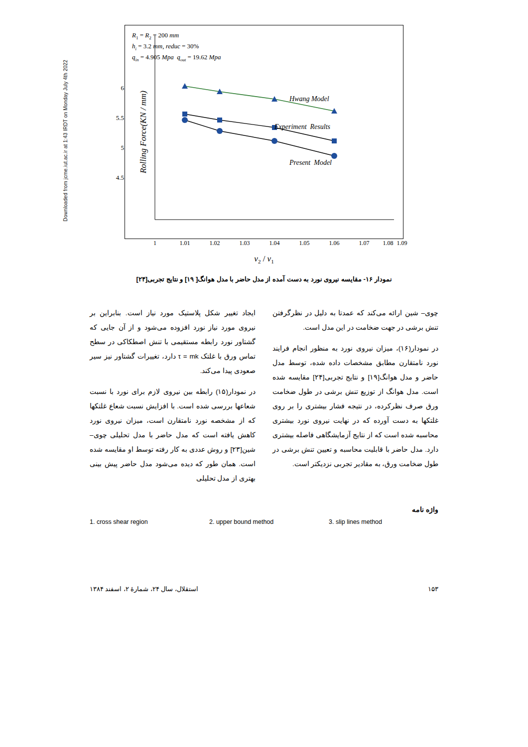Downloaded from jcme.iut.ac.ir at 1:43 IRDT on Monday July 4th 2022
R1 = R2 = 200 mm
hi = 3.2 mm, reduc = 30%
qin = 4.905 Mpa qout = 19.62 Mpa
Rolling Force(KN / mm)
6 5.5 5 4.5
Hwang Model
Experiment Results
Present Model
1 1.01 1.02 1.03 1.04 1.05 1.06 1.07 1.08 1.09
v2 / v1
نمودار ۱۶- مقایسه نیروی نورد به دست آمده از مدل حاضر با مدل هوانگ[ ۱۹] و نتایج تجربی[۲۴]
چوی– شین ارائه می‌کند که عمدتا به دلیل در نظرگرفتن تنش برشی در جهت ضخامت در این مدل است.
در نمودار(۱۶)، میزان نیروی نورد به منظور انجام فرایند نورد نامتقارن مطابق مشخصات داده شده، توسط مدل حاضر و مدل هوانگ[۱۹] و نتایج تجربی[۲۴] مقایسه شده است. مدل هوانگ از توزیع تنش برشی در طول ضخامت ورق صرف نظرکرده، در نتیجه فشار بیشتری را بر روی غلتکها به دست آورده که در نهایت نیروی نورد بیشتری محاسبه شده است که از نتایج آزمایشگاهی فاصله بیشتری دارد. مدل حاضر با قابلیت محاسبه و تعیین تنش برشی در طول ضخامت ورق، به مقادیر تجربی نزدیکتر است.
ایجاد تغییر شکل پلاستیک مورد نیاز است. بنابراین بر نیروی مورد نیاز نورد افزوده می‌شود و از آن جایی که گشتاور نورد رابطه مستقیمی با تنش اصطکاکی در سطح تماس ورق با غلتک τ = mk دارد، تغییرات گشتاور نیز سیر صعودی پیدا می‌کند.
در نمودار(۱۵) رابطه بین نیروی لازم برای نورد با نسبت شعاعها بررسی شده است. با افزایش نسبت شعاع غلتکها که از مشخصه نورد نامتقارن است، میزان نیروی نورد کاهش یافته است که مدل حاضر با مدل تحلیلی چوی– شین[۲۳] و روش عددی به کار رفته توسط او مقایسه شده است. همان طور که دیده می‌شود مدل حاضر پیش بینی بهتری از مدل تحلیلی
واژه نامه
1. cross shear region
2. upper bound method
3. slip lines method
۱۵۳
استقلال، سال ۲۴، شمارهٔ ۲، اسفند ۱۳۸۴